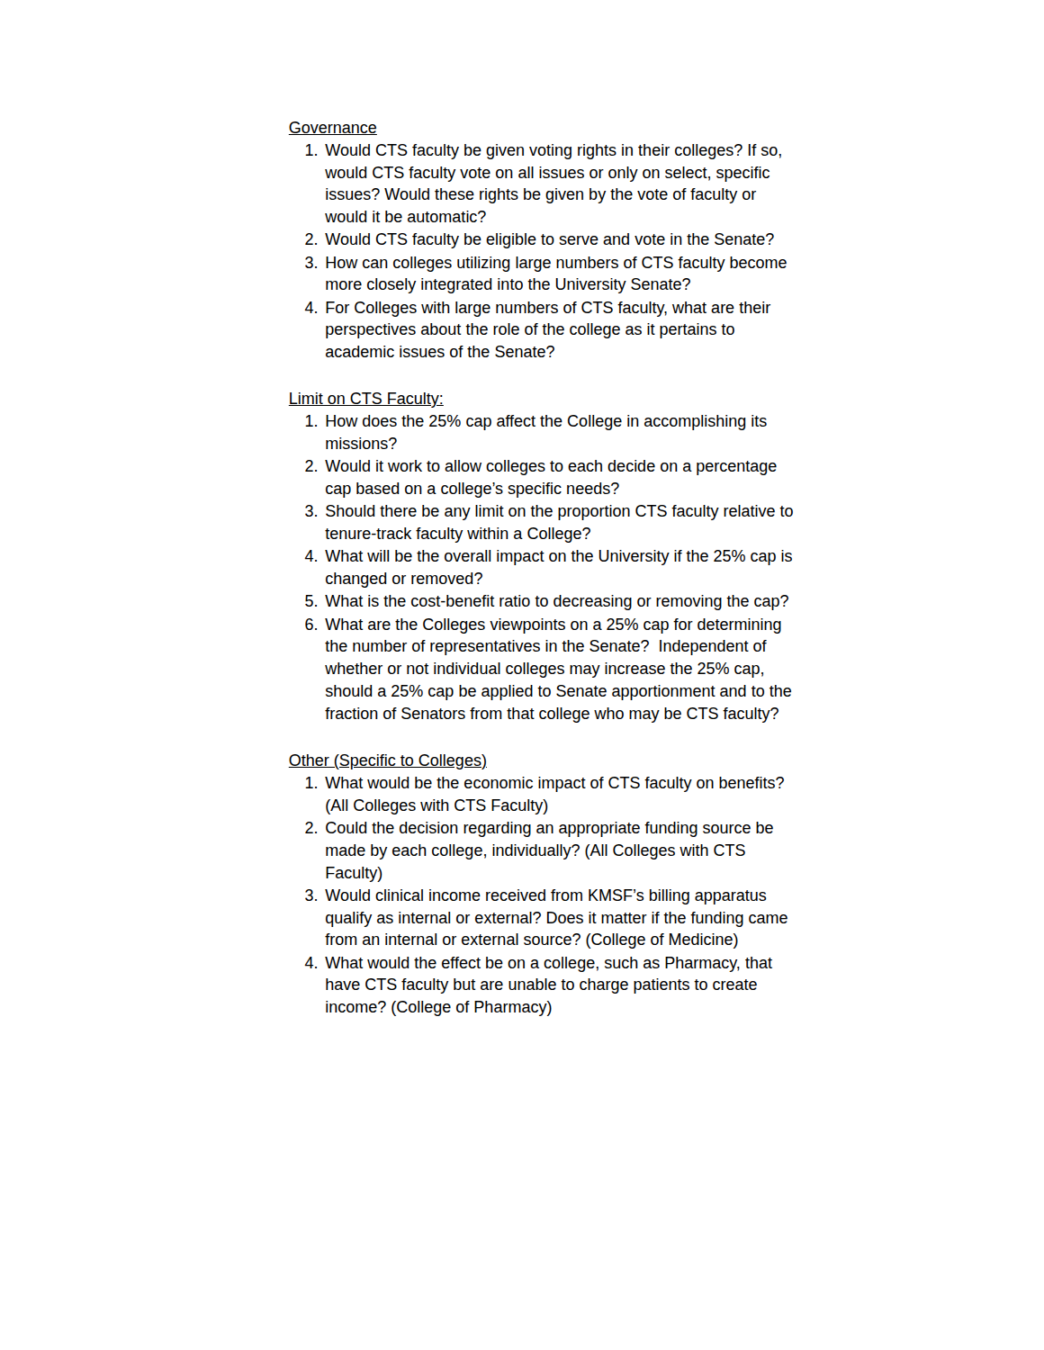Governance
Would CTS faculty be given voting rights in their colleges? If so, would CTS faculty vote on all issues or only on select, specific issues? Would these rights be given by the vote of faculty or would it be automatic?
Would CTS faculty be eligible to serve and vote in the Senate?
How can colleges utilizing large numbers of CTS faculty become more closely integrated into the University Senate?
For Colleges with large numbers of CTS faculty, what are their perspectives about the role of the college as it pertains to academic issues of the Senate?
Limit on CTS Faculty:
How does the 25% cap affect the College in accomplishing its missions?
Would it work to allow colleges to each decide on a percentage cap based on a college’s specific needs?
Should there be any limit on the proportion CTS faculty relative to tenure-track faculty within a College?
What will be the overall impact on the University if the 25% cap is changed or removed?
What is the cost-benefit ratio to decreasing or removing the cap?
What are the Colleges viewpoints on a 25% cap for determining the number of representatives in the Senate? Independent of whether or not individual colleges may increase the 25% cap, should a 25% cap be applied to Senate apportionment and to the fraction of Senators from that college who may be CTS faculty?
Other (Specific to Colleges)
What would be the economic impact of CTS faculty on benefits? (All Colleges with CTS Faculty)
Could the decision regarding an appropriate funding source be made by each college, individually? (All Colleges with CTS Faculty)
Would clinical income received from KMSF’s billing apparatus qualify as internal or external? Does it matter if the funding came from an internal or external source? (College of Medicine)
What would the effect be on a college, such as Pharmacy, that have CTS faculty but are unable to charge patients to create income? (College of Pharmacy)